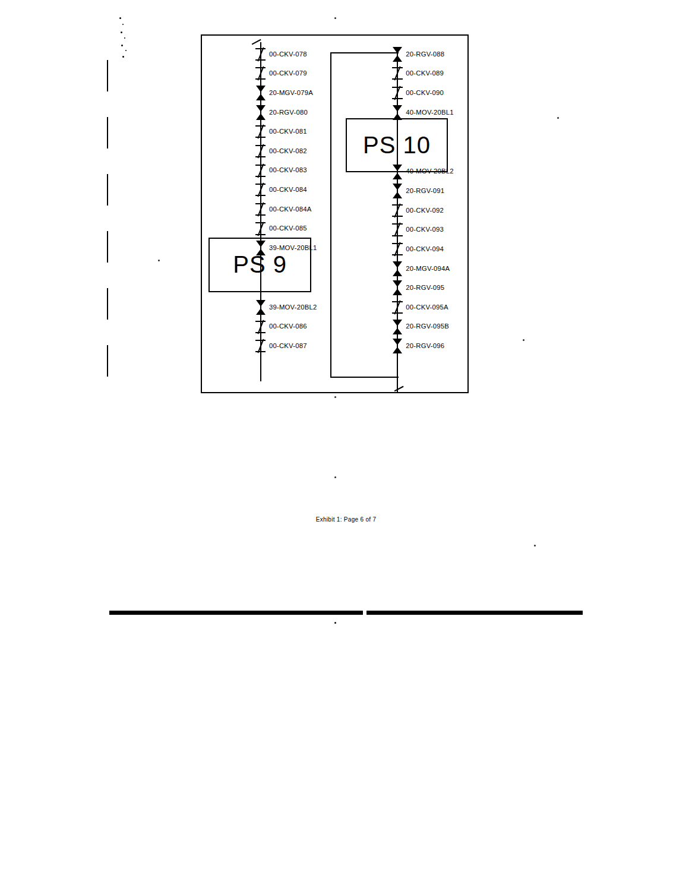00-CKV-078
00-CKV-079
20-MGV-079A
20-RGV-080
00-CKV-081
00-CKV-082
00-CKV-083
00-CKV-084
00-CKV-084A
00-CKV-085
39-MOV-20BL1
PS 9
39-MOV-20BL2
00-CKV-086
00-CKV-087
20-RGV-088
00-CKV-089
00-CKV-090
40-MOV-20BL1
PS 10
40-MOV-20BL2
20-RGV-091
00-CKV-092
00-CKV-093
00-CKV-094
20-MGV-094A
20-RGV-095
00-CKV-095A
20-RGV-095B
20-RGV-096
Exhibit 1: Page 6 of 7